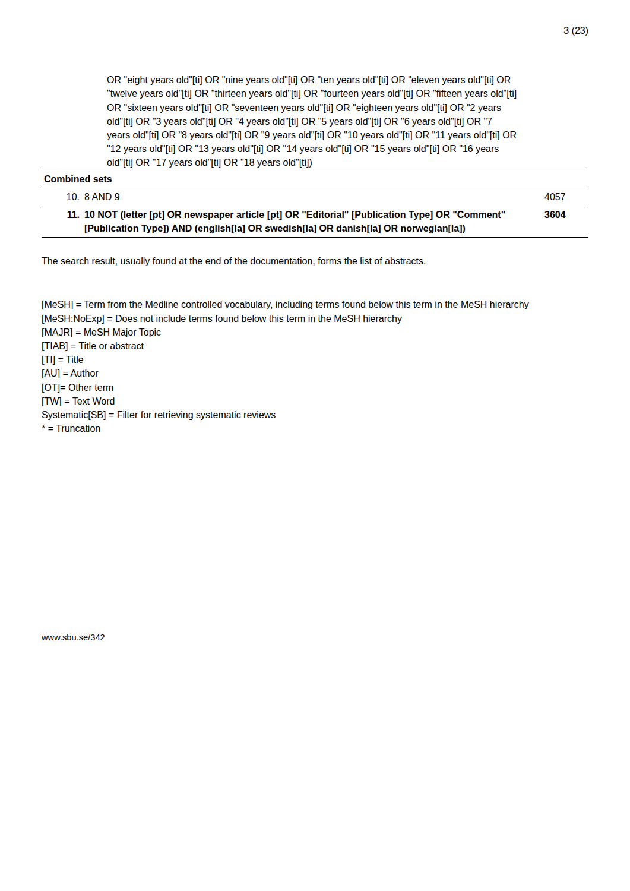3 (23)
OR "eight years old"[ti] OR "nine years old"[ti] OR "ten years old"[ti] OR "eleven years old"[ti] OR "twelve years old"[ti] OR "thirteen years old"[ti] OR "fourteen years old"[ti] OR "fifteen years old"[ti] OR "sixteen years old"[ti] OR "seventeen years old"[ti] OR "eighteen years old"[ti] OR "2 years old"[ti] OR "3 years old"[ti] OR "4 years old"[ti] OR "5 years old"[ti] OR "6 years old"[ti] OR "7 years old"[ti] OR "8 years old"[ti] OR "9 years old"[ti] OR "10 years old"[ti] OR "11 years old"[ti] OR "12 years old"[ti] OR "13 years old"[ti] OR "14 years old"[ti] OR "15 years old"[ti] OR "16 years old"[ti] OR "17 years old"[ti] OR "18 years old"[ti])
| Combined sets |
| 10. | 8 AND 9 | 4057 |
| 11. | 10 NOT (letter [pt] OR newspaper article [pt] OR "Editorial" [Publication Type] OR "Comment" [Publication Type]) AND (english[la] OR swedish[la] OR danish[la] OR norwegian[la]) | 3604 |
The search result, usually found at the end of the documentation, forms the list of abstracts.
[MeSH] = Term from the Medline controlled vocabulary, including terms found below this term in the MeSH hierarchy
[MeSH:NoExp] = Does not include terms found below this term in the MeSH hierarchy
[MAJR] = MeSH Major Topic
[TIAB] = Title or abstract
[TI] = Title
[AU] = Author
[OT]= Other term
[TW] = Text Word
Systematic[SB] = Filter for retrieving systematic reviews
* = Truncation
www.sbu.se/342